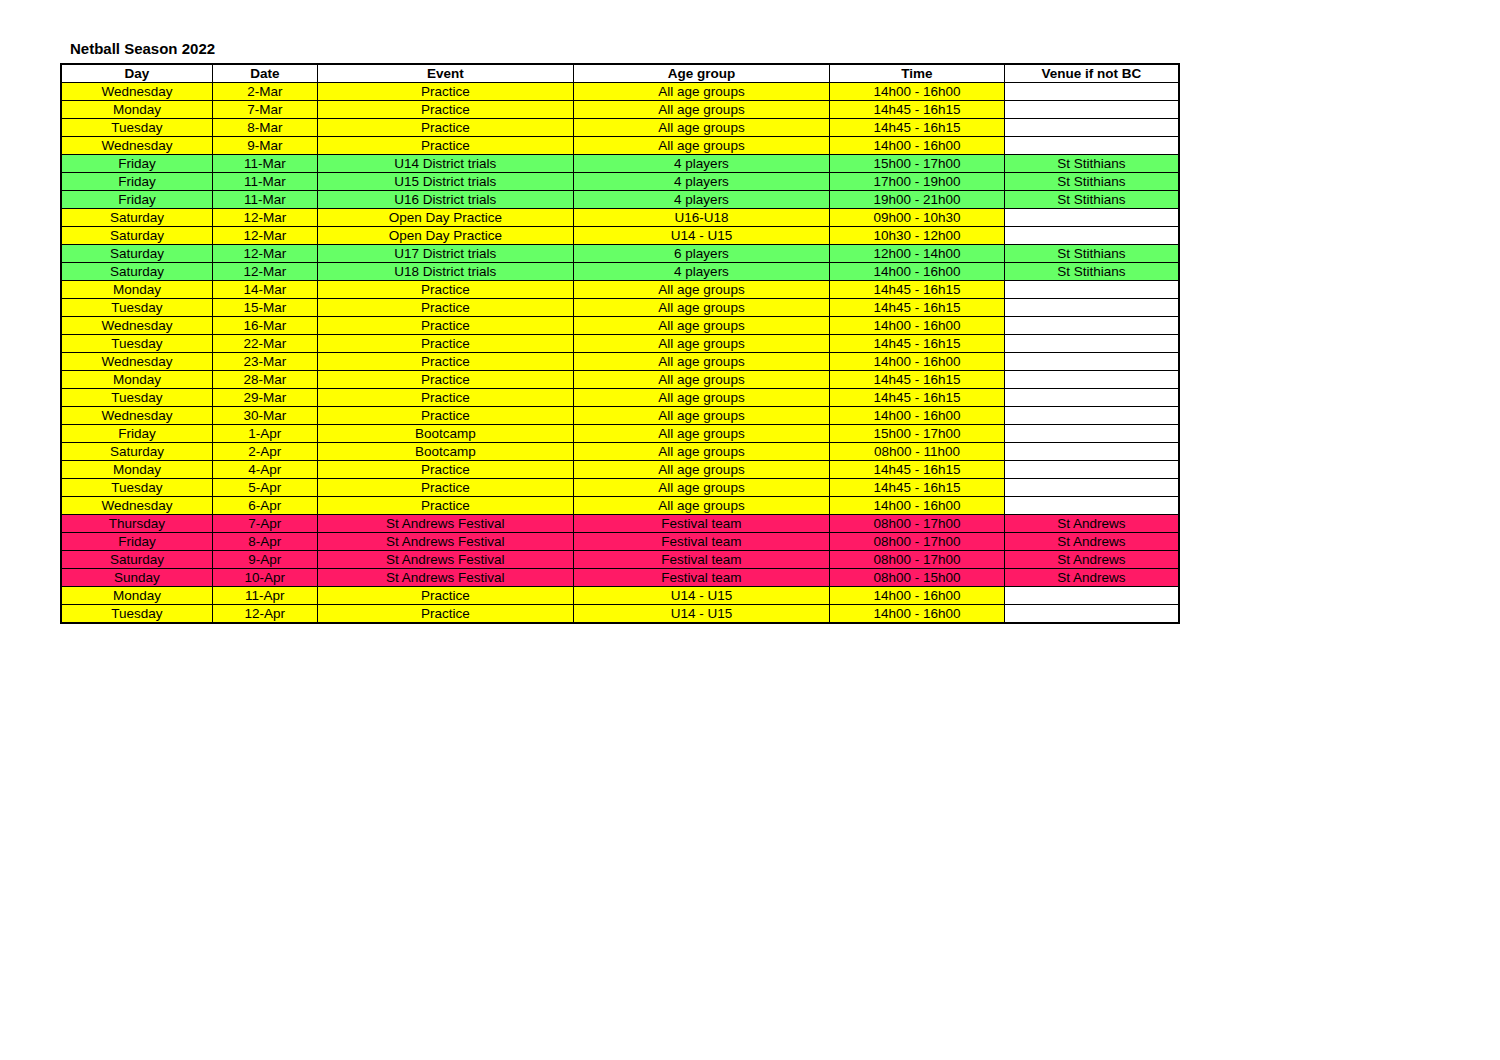Netball Season 2022
| Day | Date | Event | Age group | Time | Venue if not BC |
| --- | --- | --- | --- | --- | --- |
| Wednesday | 2-Mar | Practice | All age groups | 14h00 - 16h00 | |
| Monday | 7-Mar | Practice | All age groups | 14h45 - 16h15 | |
| Tuesday | 8-Mar | Practice | All age groups | 14h45 - 16h15 | |
| Wednesday | 9-Mar | Practice | All age groups | 14h00 - 16h00 | |
| Friday | 11-Mar | U14 District trials | 4 players | 15h00 - 17h00 | St Stithians |
| Friday | 11-Mar | U15 District trials | 4 players | 17h00 - 19h00 | St Stithians |
| Friday | 11-Mar | U16 District trials | 4 players | 19h00 - 21h00 | St Stithians |
| Saturday | 12-Mar | Open Day Practice | U16-U18 | 09h00 - 10h30 | |
| Saturday | 12-Mar | Open Day Practice | U14 - U15 | 10h30 - 12h00 | |
| Saturday | 12-Mar | U17 District trials | 6 players | 12h00 - 14h00 | St Stithians |
| Saturday | 12-Mar | U18 District trials | 4 players | 14h00 - 16h00 | St Stithians |
| Monday | 14-Mar | Practice | All age groups | 14h45 - 16h15 | |
| Tuesday | 15-Mar | Practice | All age groups | 14h45 - 16h15 | |
| Wednesday | 16-Mar | Practice | All age groups | 14h00 - 16h00 | |
| Tuesday | 22-Mar | Practice | All age groups | 14h45 - 16h15 | |
| Wednesday | 23-Mar | Practice | All age groups | 14h00 - 16h00 | |
| Monday | 28-Mar | Practice | All age groups | 14h45 - 16h15 | |
| Tuesday | 29-Mar | Practice | All age groups | 14h45 - 16h15 | |
| Wednesday | 30-Mar | Practice | All age groups | 14h00 - 16h00 | |
| Friday | 1-Apr | Bootcamp | All age groups | 15h00 - 17h00 | |
| Saturday | 2-Apr | Bootcamp | All age groups | 08h00 - 11h00 | |
| Monday | 4-Apr | Practice | All age groups | 14h45 - 16h15 | |
| Tuesday | 5-Apr | Practice | All age groups | 14h45 - 16h15 | |
| Wednesday | 6-Apr | Practice | All age groups | 14h00 - 16h00 | |
| Thursday | 7-Apr | St Andrews Festival | Festival team | 08h00 - 17h00 | St Andrews |
| Friday | 8-Apr | St Andrews Festival | Festival team | 08h00 - 17h00 | St Andrews |
| Saturday | 9-Apr | St Andrews Festival | Festival team | 08h00 - 17h00 | St Andrews |
| Sunday | 10-Apr | St Andrews Festival | Festival team | 08h00 - 15h00 | St Andrews |
| Monday | 11-Apr | Practice | U14 - U15 | 14h00 - 16h00 | |
| Tuesday | 12-Apr | Practice | U14 - U15 | 14h00 - 16h00 | |